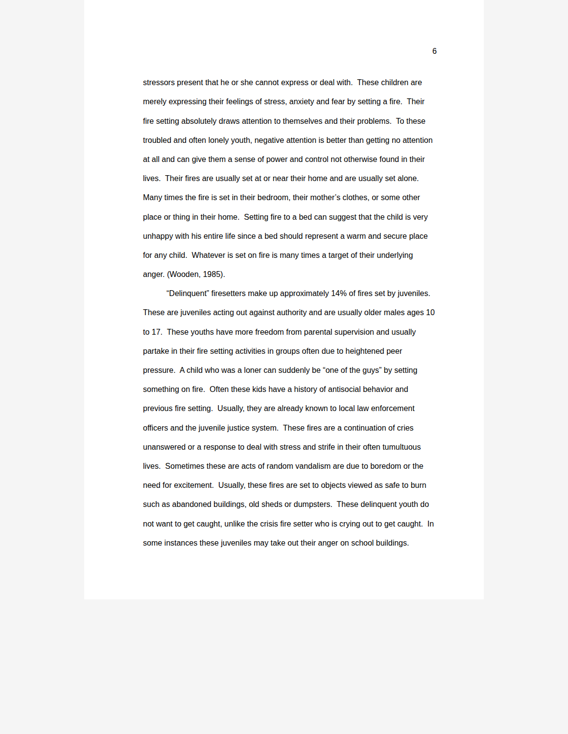6
stressors present that he or she cannot express or deal with. These children are merely expressing their feelings of stress, anxiety and fear by setting a fire. Their fire setting absolutely draws attention to themselves and their problems. To these troubled and often lonely youth, negative attention is better than getting no attention at all and can give them a sense of power and control not otherwise found in their lives. Their fires are usually set at or near their home and are usually set alone. Many times the fire is set in their bedroom, their mother’s clothes, or some other place or thing in their home. Setting fire to a bed can suggest that the child is very unhappy with his entire life since a bed should represent a warm and secure place for any child. Whatever is set on fire is many times a target of their underlying anger. (Wooden, 1985).
“Delinquent” firesetters make up approximately 14% of fires set by juveniles. These are juveniles acting out against authority and are usually older males ages 10 to 17. These youths have more freedom from parental supervision and usually partake in their fire setting activities in groups often due to heightened peer pressure. A child who was a loner can suddenly be “one of the guys” by setting something on fire. Often these kids have a history of antisocial behavior and previous fire setting. Usually, they are already known to local law enforcement officers and the juvenile justice system. These fires are a continuation of cries unanswered or a response to deal with stress and strife in their often tumultuous lives. Sometimes these are acts of random vandalism are due to boredom or the need for excitement. Usually, these fires are set to objects viewed as safe to burn such as abandoned buildings, old sheds or dumpsters. These delinquent youth do not want to get caught, unlike the crisis fire setter who is crying out to get caught. In some instances these juveniles may take out their anger on school buildings.